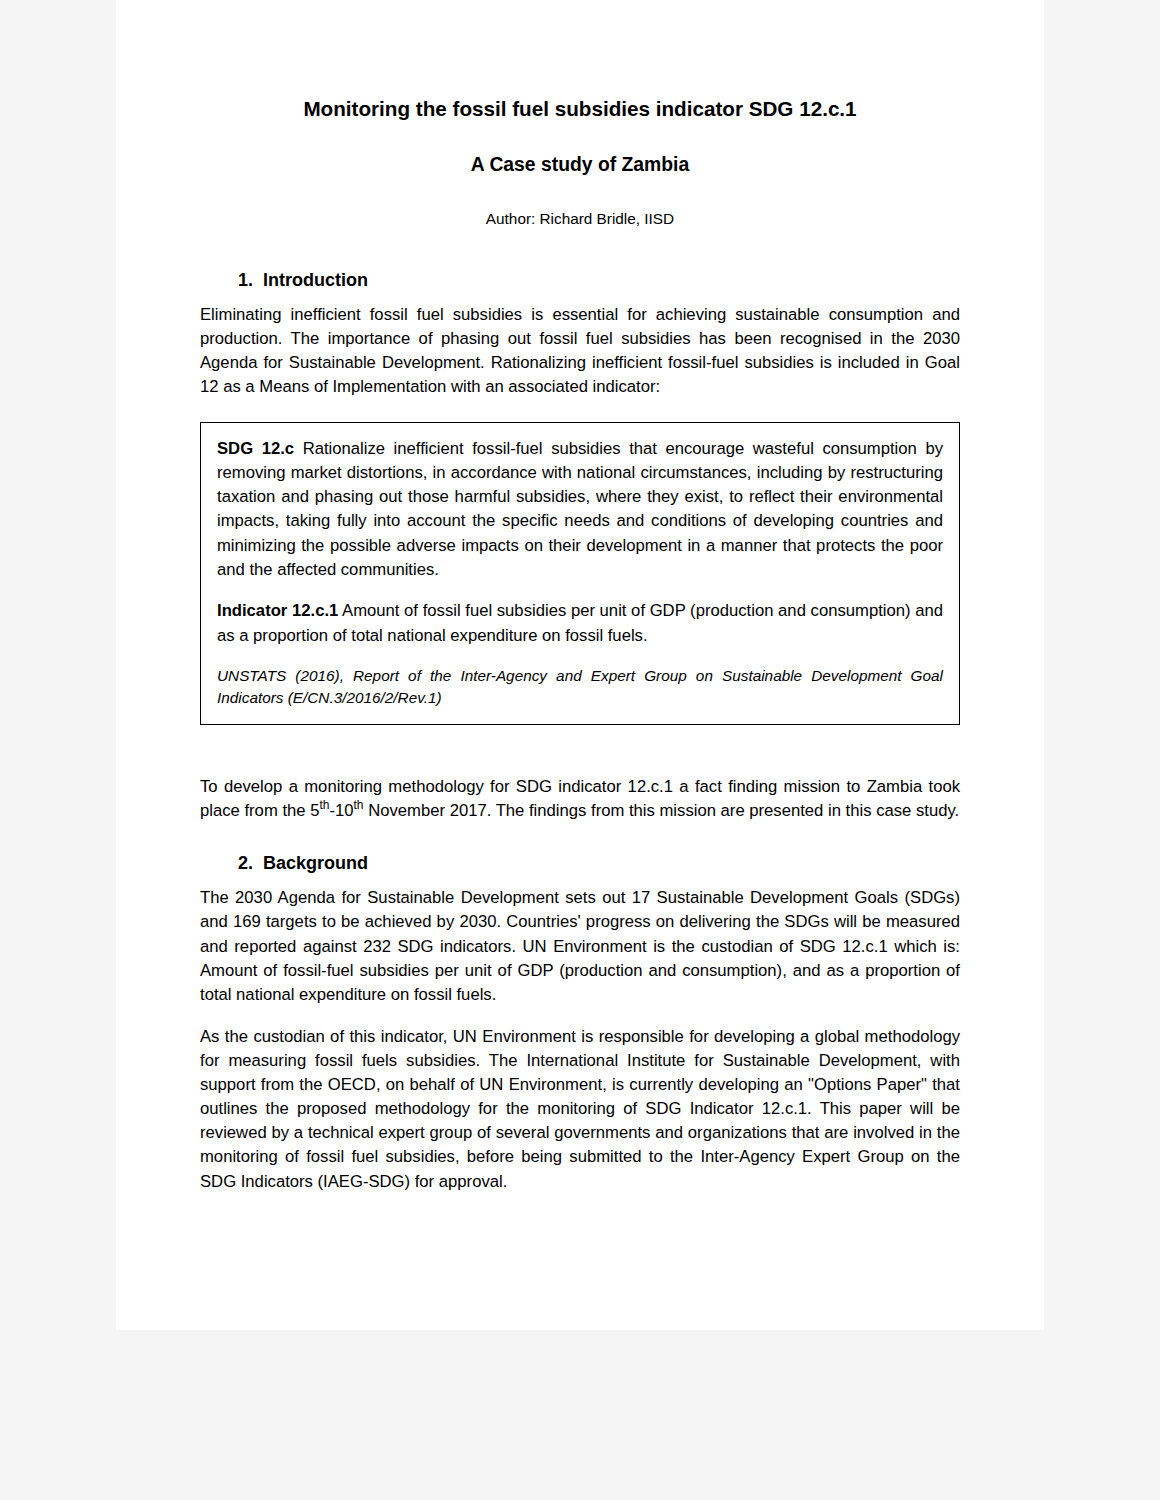Monitoring the fossil fuel subsidies indicator SDG 12.c.1
A Case study of Zambia
Author: Richard Bridle, IISD
1. Introduction
Eliminating inefficient fossil fuel subsidies is essential for achieving sustainable consumption and production. The importance of phasing out fossil fuel subsidies has been recognised in the 2030 Agenda for Sustainable Development. Rationalizing inefficient fossil-fuel subsidies is included in Goal 12 as a Means of Implementation with an associated indicator:
SDG 12.c Rationalize inefficient fossil-fuel subsidies that encourage wasteful consumption by removing market distortions, in accordance with national circumstances, including by restructuring taxation and phasing out those harmful subsidies, where they exist, to reflect their environmental impacts, taking fully into account the specific needs and conditions of developing countries and minimizing the possible adverse impacts on their development in a manner that protects the poor and the affected communities.
Indicator 12.c.1 Amount of fossil fuel subsidies per unit of GDP (production and consumption) and as a proportion of total national expenditure on fossil fuels.
UNSTATS (2016), Report of the Inter-Agency and Expert Group on Sustainable Development Goal Indicators (E/CN.3/2016/2/Rev.1)
To develop a monitoring methodology for SDG indicator 12.c.1 a fact finding mission to Zambia took place from the 5th-10th November 2017. The findings from this mission are presented in this case study.
2. Background
The 2030 Agenda for Sustainable Development sets out 17 Sustainable Development Goals (SDGs) and 169 targets to be achieved by 2030. Countries' progress on delivering the SDGs will be measured and reported against 232 SDG indicators. UN Environment is the custodian of SDG 12.c.1 which is: Amount of fossil-fuel subsidies per unit of GDP (production and consumption), and as a proportion of total national expenditure on fossil fuels.
As the custodian of this indicator, UN Environment is responsible for developing a global methodology for measuring fossil fuels subsidies. The International Institute for Sustainable Development, with support from the OECD, on behalf of UN Environment, is currently developing an "Options Paper" that outlines the proposed methodology for the monitoring of SDG Indicator 12.c.1. This paper will be reviewed by a technical expert group of several governments and organizations that are involved in the monitoring of fossil fuel subsidies, before being submitted to the Inter-Agency Expert Group on the SDG Indicators (IAEG-SDG) for approval.